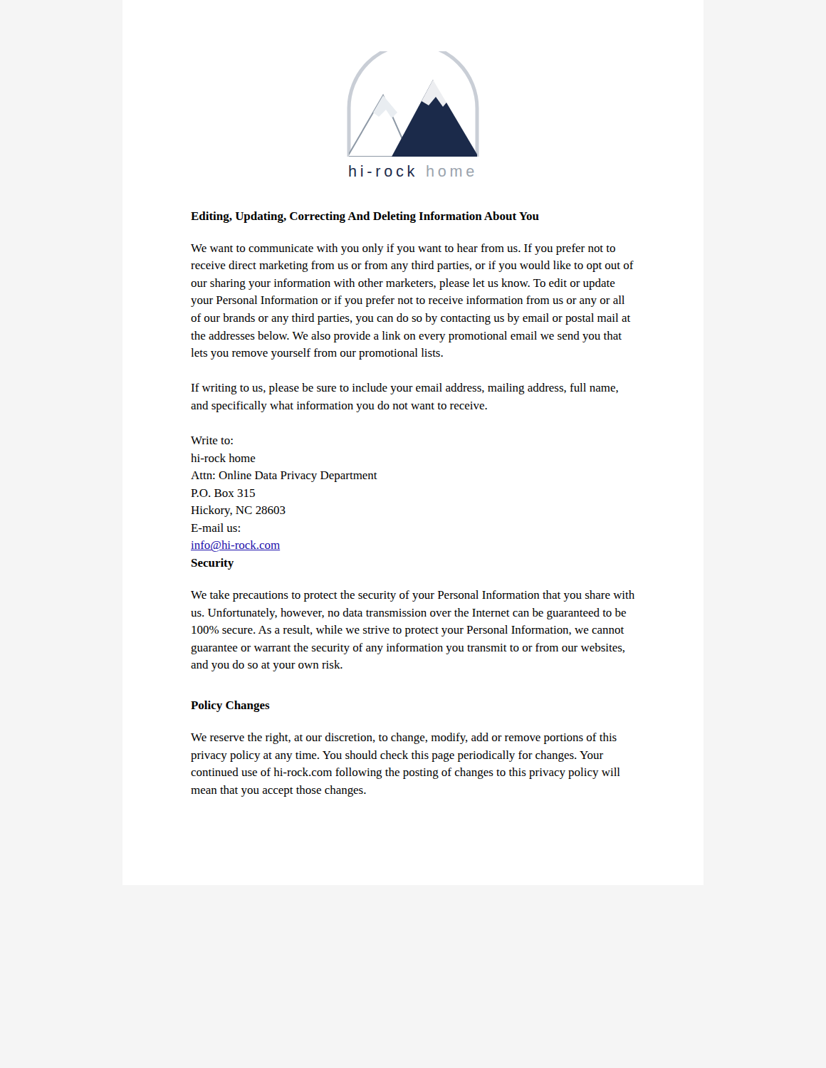hi-rock home
Editing, Updating, Correcting And Deleting Information About You
We want to communicate with you only if you want to hear from us. If you prefer not to receive direct marketing from us or from any third parties, or if you would like to opt out of our sharing your information with other marketers, please let us know. To edit or update your Personal Information or if you prefer not to receive information from us or any or all of our brands or any third parties, you can do so by contacting us by email or postal mail at the addresses below. We also provide a link on every promotional email we send you that lets you remove yourself from our promotional lists.
If writing to us, please be sure to include your email address, mailing address, full name, and specifically what information you do not want to receive.
Write to:
hi-rock home
Attn: Online Data Privacy Department
P.O. Box 315
Hickory, NC 28603
E-mail us:
info@hi-rock.com
Security
We take precautions to protect the security of your Personal Information that you share with us. Unfortunately, however, no data transmission over the Internet can be guaranteed to be 100% secure. As a result, while we strive to protect your Personal Information, we cannot guarantee or warrant the security of any information you transmit to or from our websites, and you do so at your own risk.
Policy Changes
We reserve the right, at our discretion, to change, modify, add or remove portions of this privacy policy at any time. You should check this page periodically for changes. Your continued use of hi-rock.com following the posting of changes to this privacy policy will mean that you accept those changes.